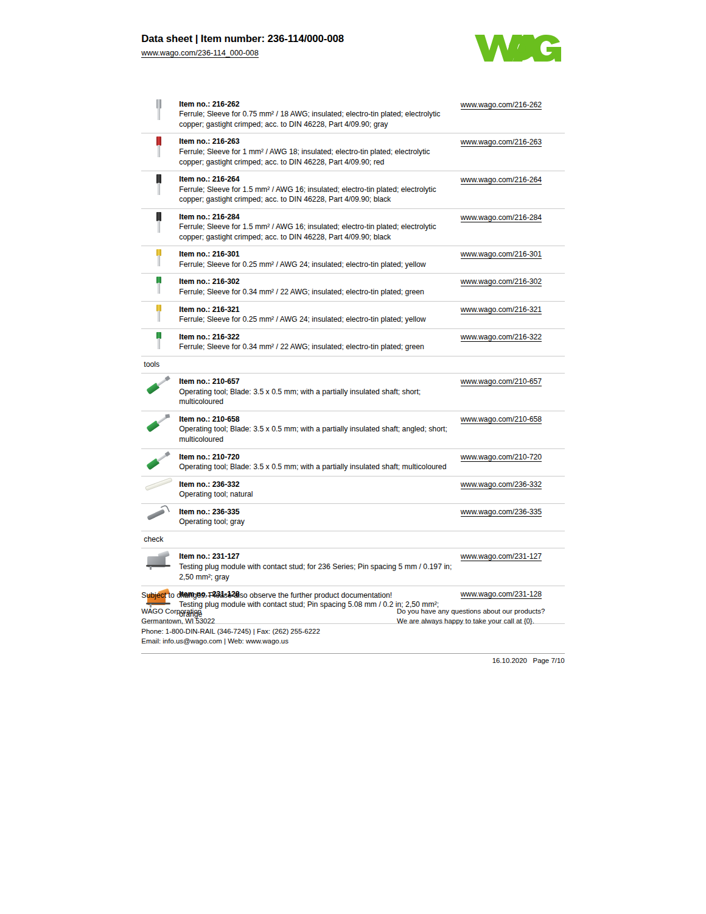Data sheet | Item number: 236-114/000-008
www.wago.com/236-114_000-008
| | Item no.: 216-262 Ferrule; Sleeve for 0.75 mm² / 18 AWG; insulated; electro-tin plated; electrolytic copper; gastight crimped; acc. to DIN 46228, Part 4/09.90; gray | www.wago.com/216-262 |
| | Item no.: 216-263 Ferrule; Sleeve for 1 mm² / AWG 18; insulated; electro-tin plated; electrolytic copper; gastight crimped; acc. to DIN 46228, Part 4/09.90; red | www.wago.com/216-263 |
| | Item no.: 216-264 Ferrule; Sleeve for 1.5 mm² / AWG 16; insulated; electro-tin plated; electrolytic copper; gastight crimped; acc. to DIN 46228, Part 4/09.90; black | www.wago.com/216-264 |
| | Item no.: 216-284 Ferrule; Sleeve for 1.5 mm² / AWG 16; insulated; electro-tin plated; electrolytic copper; gastight crimped; acc. to DIN 46228, Part 4/09.90; black | www.wago.com/216-284 |
| | Item no.: 216-301 Ferrule; Sleeve for 0.25 mm² / AWG 24; insulated; electro-tin plated; yellow | www.wago.com/216-301 |
| | Item no.: 216-302 Ferrule; Sleeve for 0.34 mm² / 22 AWG; insulated; electro-tin plated; green | www.wago.com/216-302 |
| | Item no.: 216-321 Ferrule; Sleeve for 0.25 mm² / AWG 24; insulated; electro-tin plated; yellow | www.wago.com/216-321 |
| | Item no.: 216-322 Ferrule; Sleeve for 0.34 mm² / 22 AWG; insulated; electro-tin plated; green | www.wago.com/216-322 |
| tools |
| | Item no.: 210-657 Operating tool; Blade: 3.5 x 0.5 mm; with a partially insulated shaft; short; multicoloured | www.wago.com/210-657 |
| | Item no.: 210-658 Operating tool; Blade: 3.5 x 0.5 mm; with a partially insulated shaft; angled; short; multicoloured | www.wago.com/210-658 |
| | Item no.: 210-720 Operating tool; Blade: 3.5 x 0.5 mm; with a partially insulated shaft; multicoloured | www.wago.com/210-720 |
| | Item no.: 236-332 Operating tool; natural | www.wago.com/236-332 |
| | Item no.: 236-335 Operating tool; gray | www.wago.com/236-335 |
| check |
| | Item no.: 231-127 Testing plug module with contact stud; for 236 Series; Pin spacing 5 mm / 0.197 in; 2,50 mm²; gray | www.wago.com/231-127 |
| | Item no.: 231-128 Testing plug module with contact stud; Pin spacing 5.08 mm / 0.2 in; 2,50 mm²; orange | www.wago.com/231-128 |
Subject to changes. Please also observe the further product documentation!
WAGO Corporation
Germantown, WI 53022
Phone: 1-800-DIN-RAIL (346-7245) | Fax: (262) 255-6222
Email: info.us@wago.com | Web: www.wago.us
Do you have any questions about our products?
We are always happy to take your call at {0}.
16.10.2020 Page 7/10